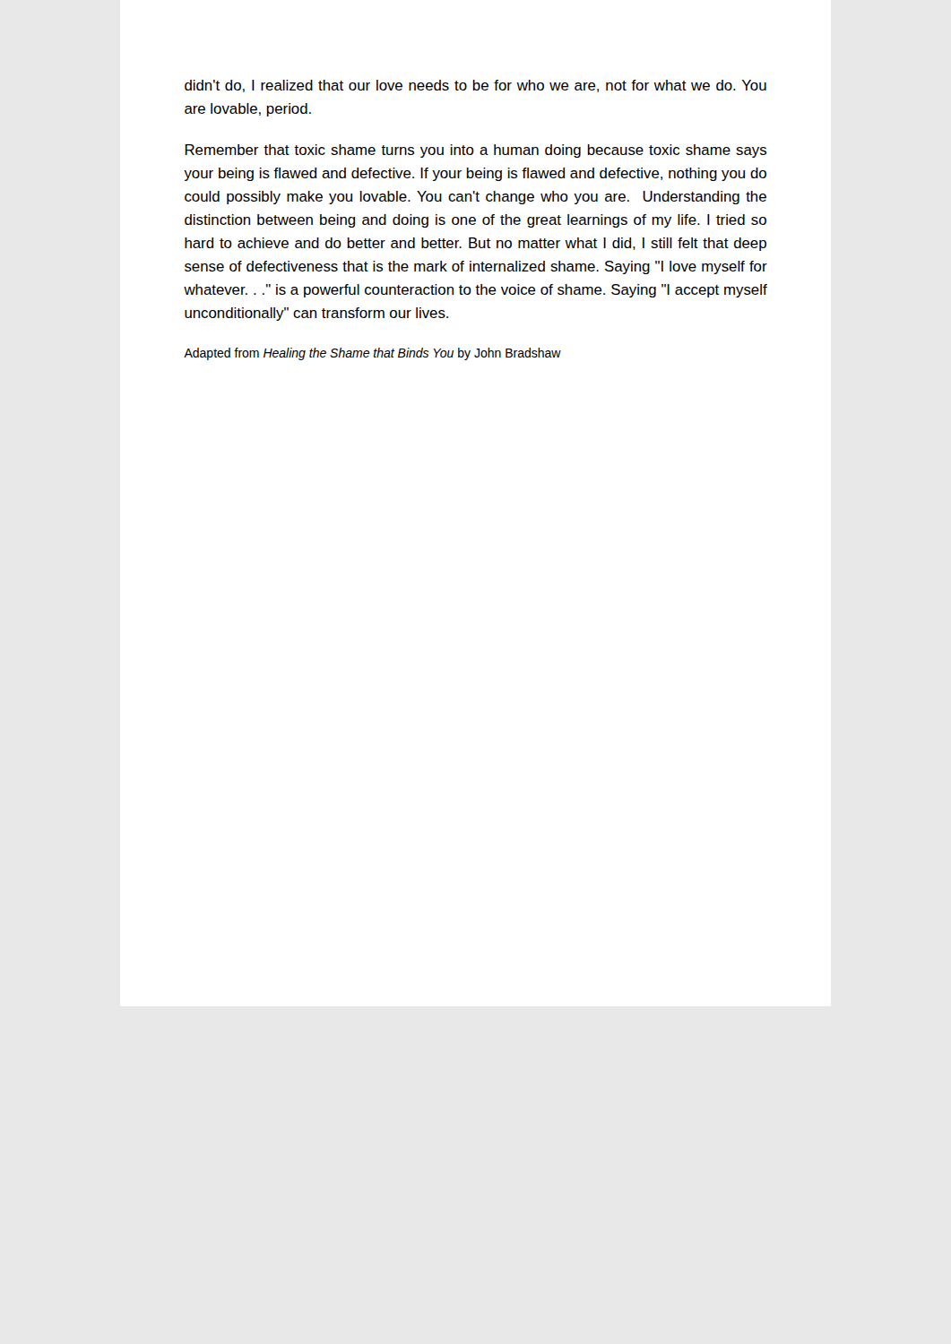didn't do, I realized that our love needs to be for who we are, not for what we do. You are lovable, period.
Remember that toxic shame turns you into a human doing because toxic shame says your being is flawed and defective. If your being is flawed and defective, nothing you do could possibly make you lovable. You can't change who you are. Understanding the distinction between being and doing is one of the great learnings of my life. I tried so hard to achieve and do better and better. But no matter what I did, I still felt that deep sense of defectiveness that is the mark of internalized shame. Saying "I love myself for whatever. . ." is a powerful counteraction to the voice of shame. Saying "I accept myself unconditionally" can transform our lives.
Adapted from Healing the Shame that Binds You by John Bradshaw